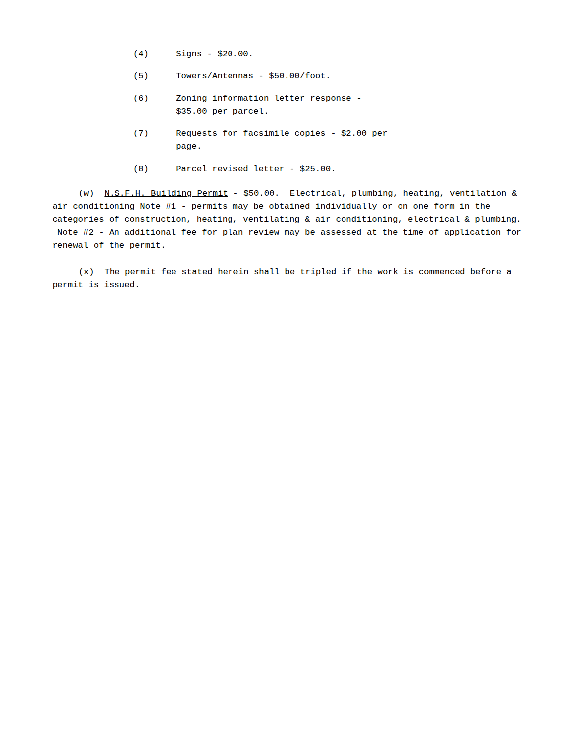(4) Signs - $20.00.
(5) Towers/Antennas - $50.00/foot.
(6) Zoning information letter response - $35.00 per parcel.
(7) Requests for facsimile copies - $2.00 per page.
(8) Parcel revised letter - $25.00.
(w) N.S.F.H. Building Permit - $50.00. Electrical, plumbing, heating, ventilation & air conditioning Note #1 - permits may be obtained individually or on one form in the categories of construction, heating, ventilating & air conditioning, electrical & plumbing. Note #2 - An additional fee for plan review may be assessed at the time of application for renewal of the permit.
(x) The permit fee stated herein shall be tripled if the work is commenced before a permit is issued.